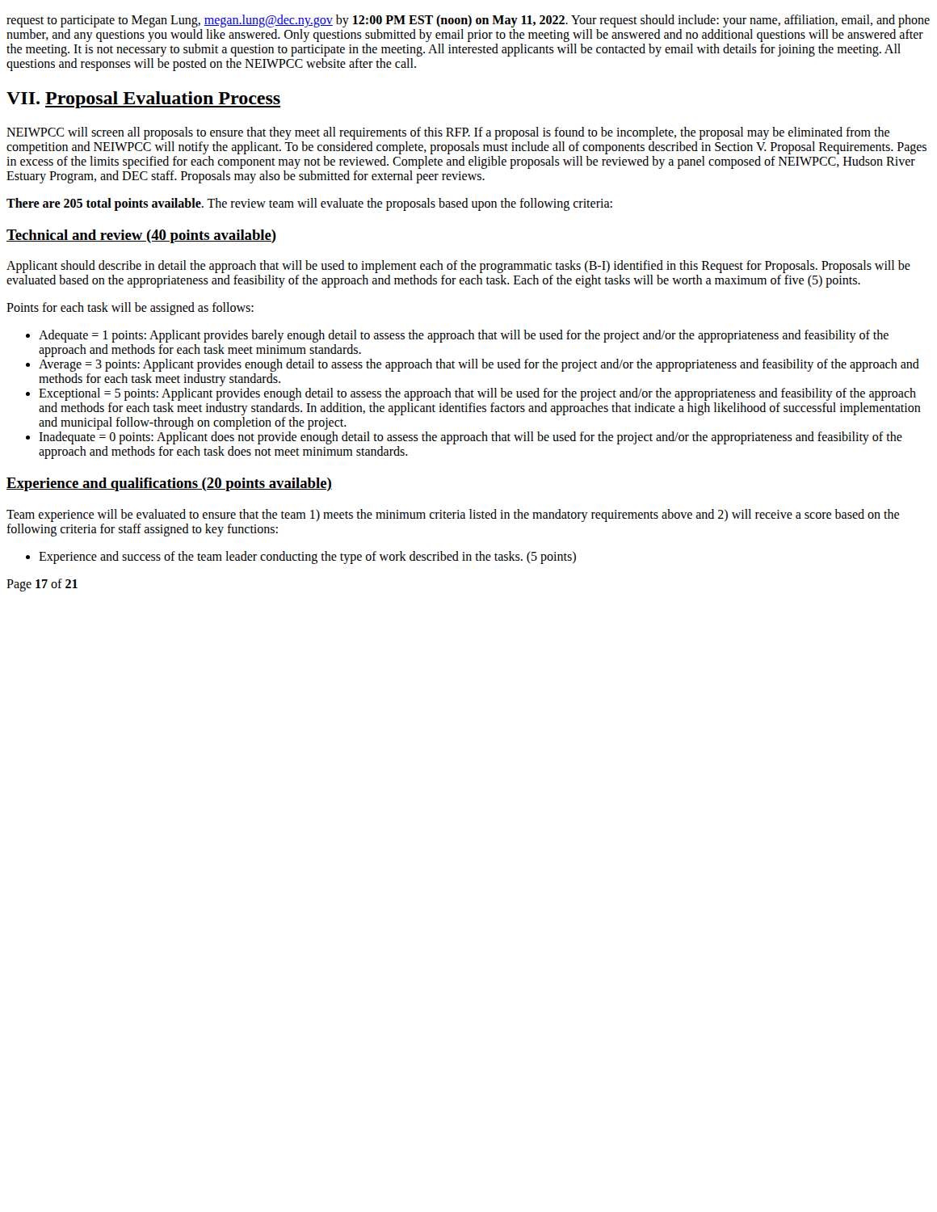request to participate to Megan Lung, megan.lung@dec.ny.gov by 12:00 PM EST (noon) on May 11, 2022. Your request should include: your name, affiliation, email, and phone number, and any questions you would like answered. Only questions submitted by email prior to the meeting will be answered and no additional questions will be answered after the meeting. It is not necessary to submit a question to participate in the meeting. All interested applicants will be contacted by email with details for joining the meeting. All questions and responses will be posted on the NEIWPCC website after the call.
VII. Proposal Evaluation Process
NEIWPCC will screen all proposals to ensure that they meet all requirements of this RFP. If a proposal is found to be incomplete, the proposal may be eliminated from the competition and NEIWPCC will notify the applicant. To be considered complete, proposals must include all of components described in Section V. Proposal Requirements. Pages in excess of the limits specified for each component may not be reviewed. Complete and eligible proposals will be reviewed by a panel composed of NEIWPCC, Hudson River Estuary Program, and DEC staff. Proposals may also be submitted for external peer reviews.
There are 205 total points available. The review team will evaluate the proposals based upon the following criteria:
Technical and review (40 points available)
Applicant should describe in detail the approach that will be used to implement each of the programmatic tasks (B-I) identified in this Request for Proposals. Proposals will be evaluated based on the appropriateness and feasibility of the approach and methods for each task. Each of the eight tasks will be worth a maximum of five (5) points.
Points for each task will be assigned as follows:
Adequate = 1 points: Applicant provides barely enough detail to assess the approach that will be used for the project and/or the appropriateness and feasibility of the approach and methods for each task meet minimum standards.
Average = 3 points: Applicant provides enough detail to assess the approach that will be used for the project and/or the appropriateness and feasibility of the approach and methods for each task meet industry standards.
Exceptional = 5 points: Applicant provides enough detail to assess the approach that will be used for the project and/or the appropriateness and feasibility of the approach and methods for each task meet industry standards. In addition, the applicant identifies factors and approaches that indicate a high likelihood of successful implementation and municipal follow-through on completion of the project.
Inadequate = 0 points: Applicant does not provide enough detail to assess the approach that will be used for the project and/or the appropriateness and feasibility of the approach and methods for each task does not meet minimum standards.
Experience and qualifications (20 points available)
Team experience will be evaluated to ensure that the team 1) meets the minimum criteria listed in the mandatory requirements above and 2) will receive a score based on the following criteria for staff assigned to key functions:
Experience and success of the team leader conducting the type of work described in the tasks. (5 points)
Page 17 of 21